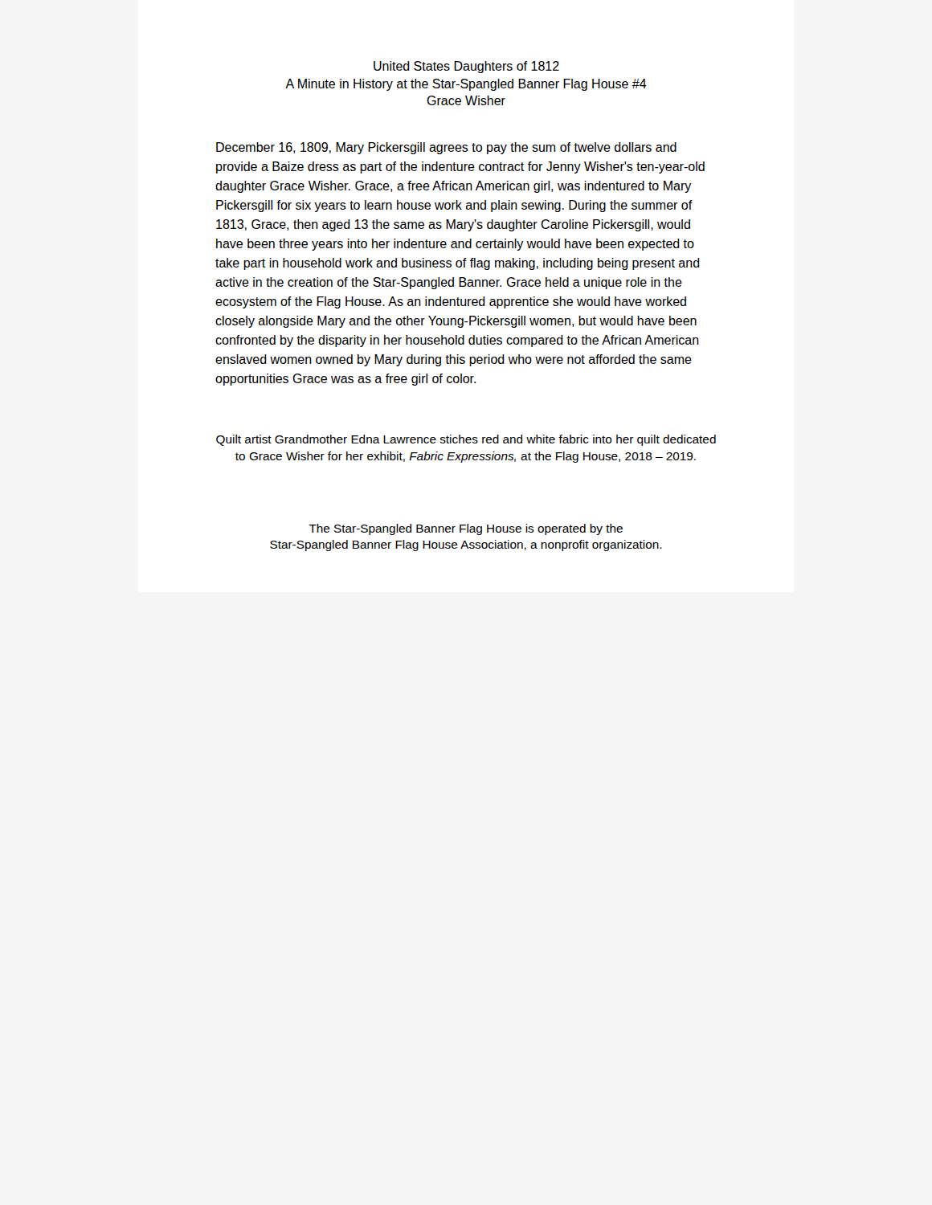United States Daughters of 1812
A Minute in History at the Star-Spangled Banner Flag House #4
Grace Wisher
December 16, 1809, Mary Pickersgill agrees to pay the sum of twelve dollars and provide a Baize dress as part of the indenture contract for Jenny Wisher's ten-year-old daughter Grace Wisher. Grace, a free African American girl, was indentured to Mary Pickersgill for six years to learn house work and plain sewing. During the summer of 1813, Grace, then aged 13 the same as Mary's daughter Caroline Pickersgill, would have been three years into her indenture and certainly would have been expected to take part in household work and business of flag making, including being present and active in the creation of the Star-Spangled Banner. Grace held a unique role in the ecosystem of the Flag House. As an indentured apprentice she would have worked closely alongside Mary and the other Young-Pickersgill women, but would have been confronted by the disparity in her household duties compared to the African American enslaved women owned by Mary during this period who were not afforded the same opportunities Grace was as a free girl of color.
Quilt artist Grandmother Edna Lawrence stiches red and white fabric into her quilt dedicated
to Grace Wisher for her exhibit, Fabric Expressions, at the Flag House, 2018 – 2019.
The Star-Spangled Banner Flag House is operated by the
Star-Spangled Banner Flag House Association, a nonprofit organization.